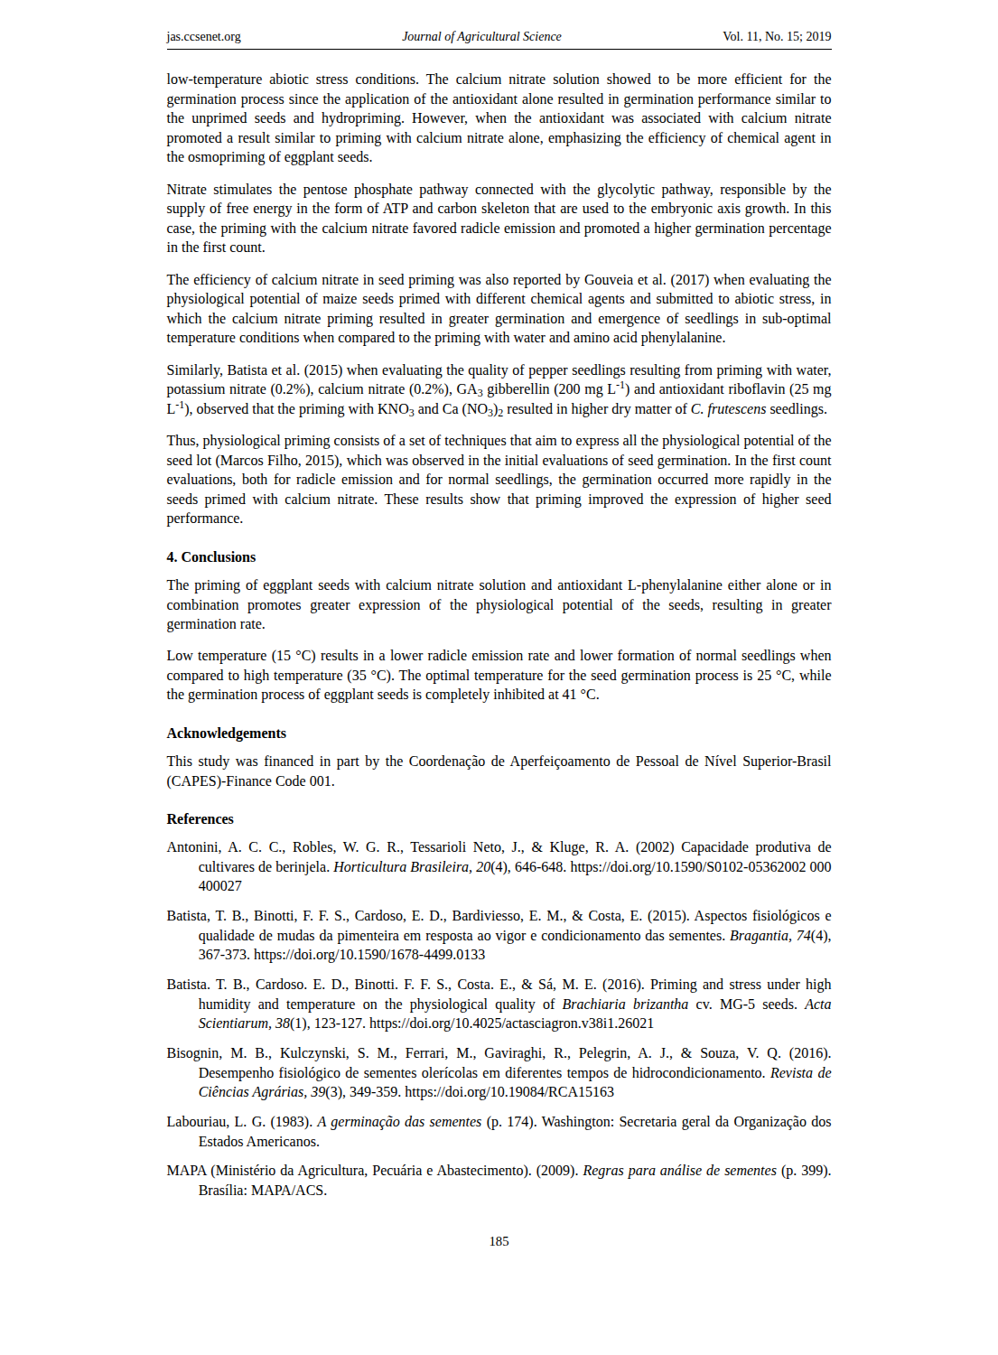jas.ccsenet.org Journal of Agricultural Science Vol. 11, No. 15; 2019
low-temperature abiotic stress conditions. The calcium nitrate solution showed to be more efficient for the germination process since the application of the antioxidant alone resulted in germination performance similar to the unprimed seeds and hydropriming. However, when the antioxidant was associated with calcium nitrate promoted a result similar to priming with calcium nitrate alone, emphasizing the efficiency of chemical agent in the osmopriming of eggplant seeds.
Nitrate stimulates the pentose phosphate pathway connected with the glycolytic pathway, responsible by the supply of free energy in the form of ATP and carbon skeleton that are used to the embryonic axis growth. In this case, the priming with the calcium nitrate favored radicle emission and promoted a higher germination percentage in the first count.
The efficiency of calcium nitrate in seed priming was also reported by Gouveia et al. (2017) when evaluating the physiological potential of maize seeds primed with different chemical agents and submitted to abiotic stress, in which the calcium nitrate priming resulted in greater germination and emergence of seedlings in sub-optimal temperature conditions when compared to the priming with water and amino acid phenylalanine.
Similarly, Batista et al. (2015) when evaluating the quality of pepper seedlings resulting from priming with water, potassium nitrate (0.2%), calcium nitrate (0.2%), GA3 gibberellin (200 mg L-1) and antioxidant riboflavin (25 mg L-1), observed that the priming with KNO3 and Ca (NO3)2 resulted in higher dry matter of C. frutescens seedlings.
Thus, physiological priming consists of a set of techniques that aim to express all the physiological potential of the seed lot (Marcos Filho, 2015), which was observed in the initial evaluations of seed germination. In the first count evaluations, both for radicle emission and for normal seedlings, the germination occurred more rapidly in the seeds primed with calcium nitrate. These results show that priming improved the expression of higher seed performance.
4. Conclusions
The priming of eggplant seeds with calcium nitrate solution and antioxidant L-phenylalanine either alone or in combination promotes greater expression of the physiological potential of the seeds, resulting in greater germination rate.
Low temperature (15 °C) results in a lower radicle emission rate and lower formation of normal seedlings when compared to high temperature (35 °C). The optimal temperature for the seed germination process is 25 °C, while the germination process of eggplant seeds is completely inhibited at 41 °C.
Acknowledgements
This study was financed in part by the Coordenação de Aperfeiçoamento de Pessoal de Nível Superior-Brasil (CAPES)-Finance Code 001.
References
Antonini, A. C. C., Robles, W. G. R., Tessarioli Neto, J., & Kluge, R. A. (2002) Capacidade produtiva de cultivares de berinjela. Horticultura Brasileira, 20(4), 646-648. https://doi.org/10.1590/S0102-05362002 000400027
Batista, T. B., Binotti, F. F. S., Cardoso, E. D., Bardiviesso, E. M., & Costa, E. (2015). Aspectos fisiológicos e qualidade de mudas da pimenteira em resposta ao vigor e condicionamento das sementes. Bragantia, 74(4), 367-373. https://doi.org/10.1590/1678-4499.0133
Batista. T. B., Cardoso. E. D., Binotti. F. F. S., Costa. E., & Sá, M. E. (2016). Priming and stress under high humidity and temperature on the physiological quality of Brachiaria brizantha cv. MG-5 seeds. Acta Scientiarum, 38(1), 123-127. https://doi.org/10.4025/actasciagron.v38i1.26021
Bisognin, M. B., Kulczynski, S. M., Ferrari, M., Gaviraghi, R., Pelegrin, A. J., & Souza, V. Q. (2016). Desempenho fisiológico de sementes olerícolas em diferentes tempos de hidrocondicionamento. Revista de Ciências Agrárias, 39(3), 349-359. https://doi.org/10.19084/RCA15163
Labouriau, L. G. (1983). A germinação das sementes (p. 174). Washington: Secretaria geral da Organização dos Estados Americanos.
MAPA (Ministério da Agricultura, Pecuária e Abastecimento). (2009). Regras para análise de sementes (p. 399). Brasília: MAPA/ACS.
185